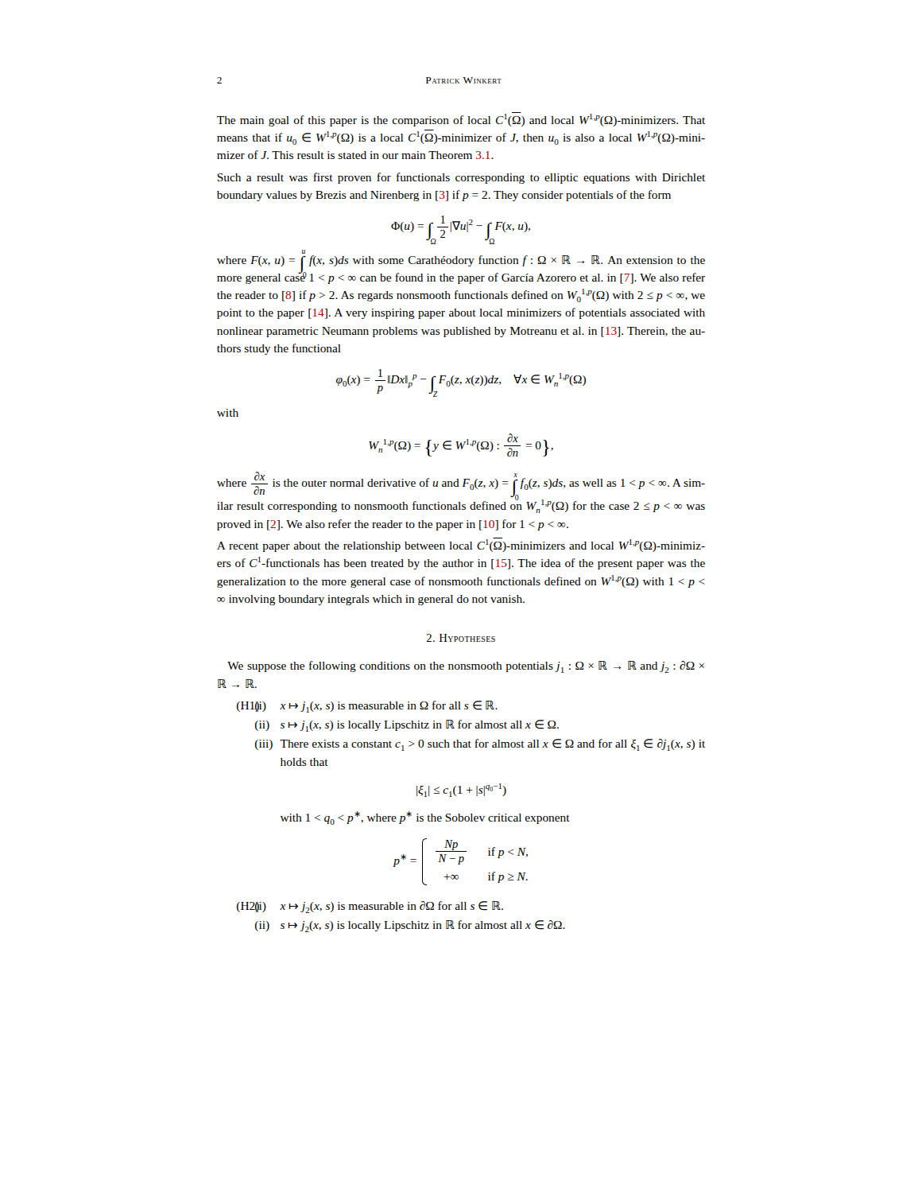2 Patrick Winkert
The main goal of this paper is the comparison of local C1(Ω) and local W1,p(Ω)-minimizers. That means that if u0 ∈ W1,p(Ω) is a local C1(Ω)-minimizer of J, then u0 is also a local W1,p(Ω)-minimizer of J. This result is stated in our main Theorem 3.1.
Such a result was first proven for functionals corresponding to elliptic equations with Dirichlet boundary values by Brezis and Nirenberg in [3] if p = 2. They consider potentials of the form
Φ(u) = Ω∫ 12|∇u|2 − Ω∫ F(x, u),
where F(x, u) = 0u∫ f(x, s)ds with some Carathéodory function f : Ω × ℝ → ℝ. An extension to the more general case 1 < p < ∞ can be found in the paper of García Azorero et al. in [7]. We also refer the reader to [8] if p > 2. As regards nonsmooth functionals defined on W01,p(Ω) with 2 ≤ p < ∞, we point to the paper [14]. A very inspiring paper about local minimizers of potentials associated with nonlinear parametric Neumann problems was published by Motreanu et al. in [13]. Therein, the authors study the functional
φ0(x) = 1 p‖Dx‖pp − Z∫ F0(z, x(z))dz, ∀x ∈ Wn1,p(Ω)
with
Wn1,p(Ω) = {y ∈ W1,p(Ω) : ∂x∂n = 0},
where ∂x∂n is the outer normal derivative of u and F0(z, x) = 0x∫ f0(z, s)ds, as well as 1 < p < ∞. A similar result corresponding to nonsmooth functionals defined on Wn1,p(Ω) for the case 2 ≤ p < ∞ was proved in [2]. We also refer the reader to the paper in [10] for 1 < p < ∞.
A recent paper about the relationship between local C1(Ω)-minimizers and local W1,p(Ω)-minimizers of C1-functionals has been treated by the author in [15]. The idea of the present paper was the generalization to the more general case of nonsmooth functionals defined on W1,p(Ω) with 1 < p < ∞ involving boundary integrals which in general do not vanish.
2. Hypotheses
We suppose the following conditions on the nonsmooth potentials j1 : Ω × ℝ → ℝ and j2 : ∂Ω × ℝ → ℝ.
(H1)
(i)
x ↦ j1(x, s) is measurable in Ω for all s ∈ ℝ.
(ii)
s ↦ j1(x, s) is locally Lipschitz in ℝ for almost all x ∈ Ω.
(iii)
There exists a constant c1 > 0 such that for almost all x ∈ Ω and for all ξ1 ∈ ∂j1(x, s) it holds that
|ξ1| ≤ c1(1 + |s|q0−1)
with 1 < q0 < p∗, where p∗ is the Sobolev critical exponent
p∗ =
| Np N − p | if p < N , |
| +∞ | if p ≥ N . |
(H2)
(i)
x ↦ j2(x, s) is measurable in ∂Ω for all s ∈ ℝ.
(ii)
s ↦ j2(x, s) is locally Lipschitz in ℝ for almost all x ∈ ∂Ω.